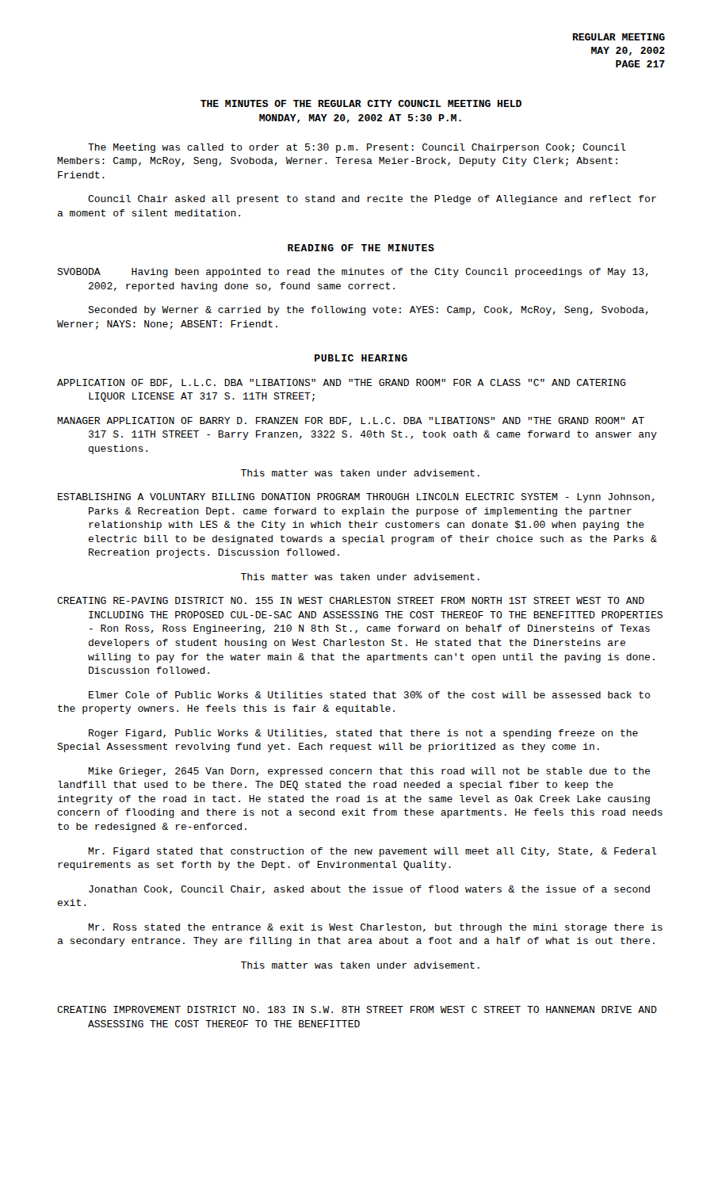REGULAR MEETING
MAY 20, 2002
PAGE 217
THE MINUTES OF THE REGULAR CITY COUNCIL MEETING HELD
MONDAY, MAY 20, 2002 AT 5:30 P.M.
The Meeting was called to order at 5:30 p.m. Present: Council Chairperson Cook; Council Members: Camp, McRoy, Seng, Svoboda, Werner. Teresa Meier-Brock, Deputy City Clerk; Absent: Friendt.
Council Chair asked all present to stand and recite the Pledge of Allegiance and reflect for a moment of silent meditation.
READING OF THE MINUTES
SVOBODA Having been appointed to read the minutes of the City Council proceedings of May 13, 2002, reported having done so, found same correct.
Seconded by Werner & carried by the following vote: AYES: Camp, Cook, McRoy, Seng, Svoboda, Werner; NAYS: None; ABSENT: Friendt.
PUBLIC HEARING
APPLICATION OF BDF, L.L.C. DBA "LIBATIONS" AND "THE GRAND ROOM" FOR A CLASS "C" AND CATERING LIQUOR LICENSE AT 317 S. 11TH STREET;
MANAGER APPLICATION OF BARRY D. FRANZEN FOR BDF, L.L.C. DBA "LIBATIONS" AND "THE GRAND ROOM" AT 317 S. 11TH STREET - Barry Franzen, 3322 S. 40th St., took oath & came forward to answer any questions.
This matter was taken under advisement.
ESTABLISHING A VOLUNTARY BILLING DONATION PROGRAM THROUGH LINCOLN ELECTRIC SYSTEM - Lynn Johnson, Parks & Recreation Dept. came forward to explain the purpose of implementing the partner relationship with LES & the City in which their customers can donate $1.00 when paying the electric bill to be designated towards a special program of their choice such as the Parks & Recreation projects. Discussion followed.
This matter was taken under advisement.
CREATING RE-PAVING DISTRICT NO. 155 IN WEST CHARLESTON STREET FROM NORTH 1ST STREET WEST TO AND INCLUDING THE PROPOSED CUL-DE-SAC AND ASSESSING THE COST THEREOF TO THE BENEFITTED PROPERTIES - Ron Ross, Ross Engineering, 210 N 8th St., came forward on behalf of Dinersteins of Texas developers of student housing on West Charleston St. He stated that the Dinersteins are willing to pay for the water main & that the apartments can't open until the paving is done. Discussion followed.
Elmer Cole of Public Works & Utilities stated that 30% of the cost will be assessed back to the property owners. He feels this is fair & equitable.
Roger Figard, Public Works & Utilities, stated that there is not a spending freeze on the Special Assessment revolving fund yet. Each request will be prioritized as they come in.
Mike Grieger, 2645 Van Dorn, expressed concern that this road will not be stable due to the landfill that used to be there. The DEQ stated the road needed a special fiber to keep the integrity of the road in tact. He stated the road is at the same level as Oak Creek Lake causing concern of flooding and there is not a second exit from these apartments. He feels this road needs to be redesigned & re-enforced.
Mr. Figard stated that construction of the new pavement will meet all City, State, & Federal requirements as set forth by the Dept. of Environmental Quality.
Jonathan Cook, Council Chair, asked about the issue of flood waters & the issue of a second exit.
Mr. Ross stated the entrance & exit is West Charleston, but through the mini storage there is a secondary entrance. They are filling in that area about a foot and a half of what is out there.
This matter was taken under advisement.
CREATING IMPROVEMENT DISTRICT NO. 183 IN S.W. 8TH STREET FROM WEST C STREET TO HANNEMAN DRIVE AND ASSESSING THE COST THEREOF TO THE BENEFITTED